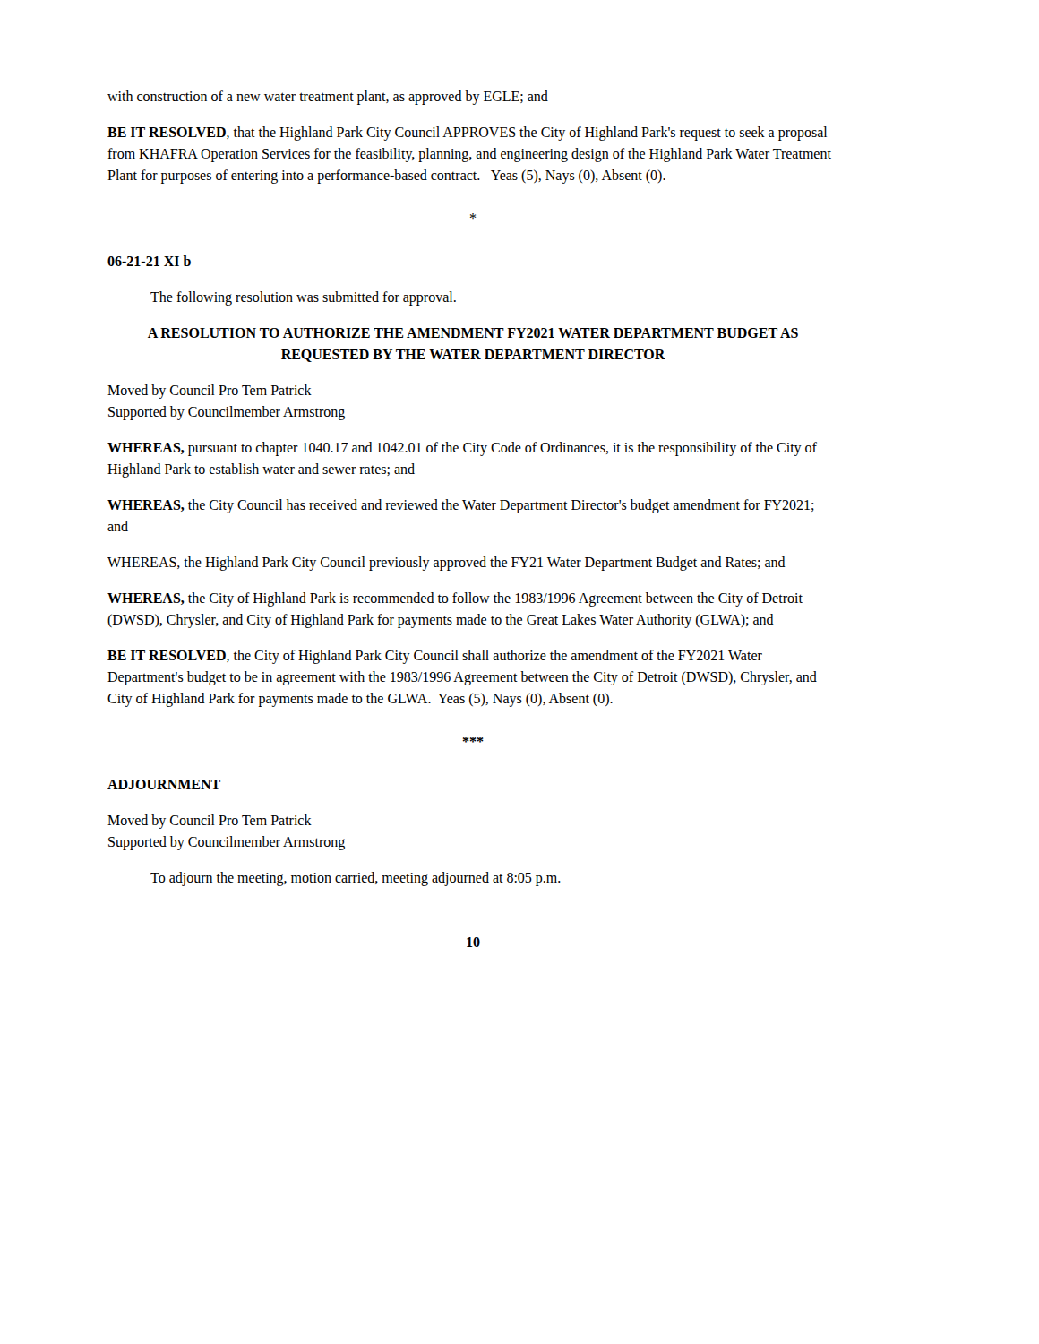with construction of a new water treatment plant, as approved by EGLE; and
BE IT RESOLVED, that the Highland Park City Council APPROVES the City of Highland Park's request to seek a proposal from KHAFRA Operation Services for the feasibility, planning, and engineering design of the Highland Park Water Treatment Plant for purposes of entering into a performance-based contract. Yeas (5), Nays (0), Absent (0).
*
06-21-21 XI b
The following resolution was submitted for approval.
A RESOLUTION TO AUTHORIZE THE AMENDMENT FY2021 WATER DEPARTMENT BUDGET AS REQUESTED BY THE WATER DEPARTMENT DIRECTOR
Moved by Council Pro Tem Patrick
Supported by Councilmember Armstrong
WHEREAS, pursuant to chapter 1040.17 and 1042.01 of the City Code of Ordinances, it is the responsibility of the City of Highland Park to establish water and sewer rates; and
WHEREAS, the City Council has received and reviewed the Water Department Director's budget amendment for FY2021; and
WHEREAS, the Highland Park City Council previously approved the FY21 Water Department Budget and Rates; and
WHEREAS, the City of Highland Park is recommended to follow the 1983/1996 Agreement between the City of Detroit (DWSD), Chrysler, and City of Highland Park for payments made to the Great Lakes Water Authority (GLWA); and
BE IT RESOLVED, the City of Highland Park City Council shall authorize the amendment of the FY2021 Water Department's budget to be in agreement with the 1983/1996 Agreement between the City of Detroit (DWSD), Chrysler, and City of Highland Park for payments made to the GLWA. Yeas (5), Nays (0), Absent (0).
***
ADJOURNMENT
Moved by Council Pro Tem Patrick
Supported by Councilmember Armstrong
To adjourn the meeting, motion carried, meeting adjourned at 8:05 p.m.
10